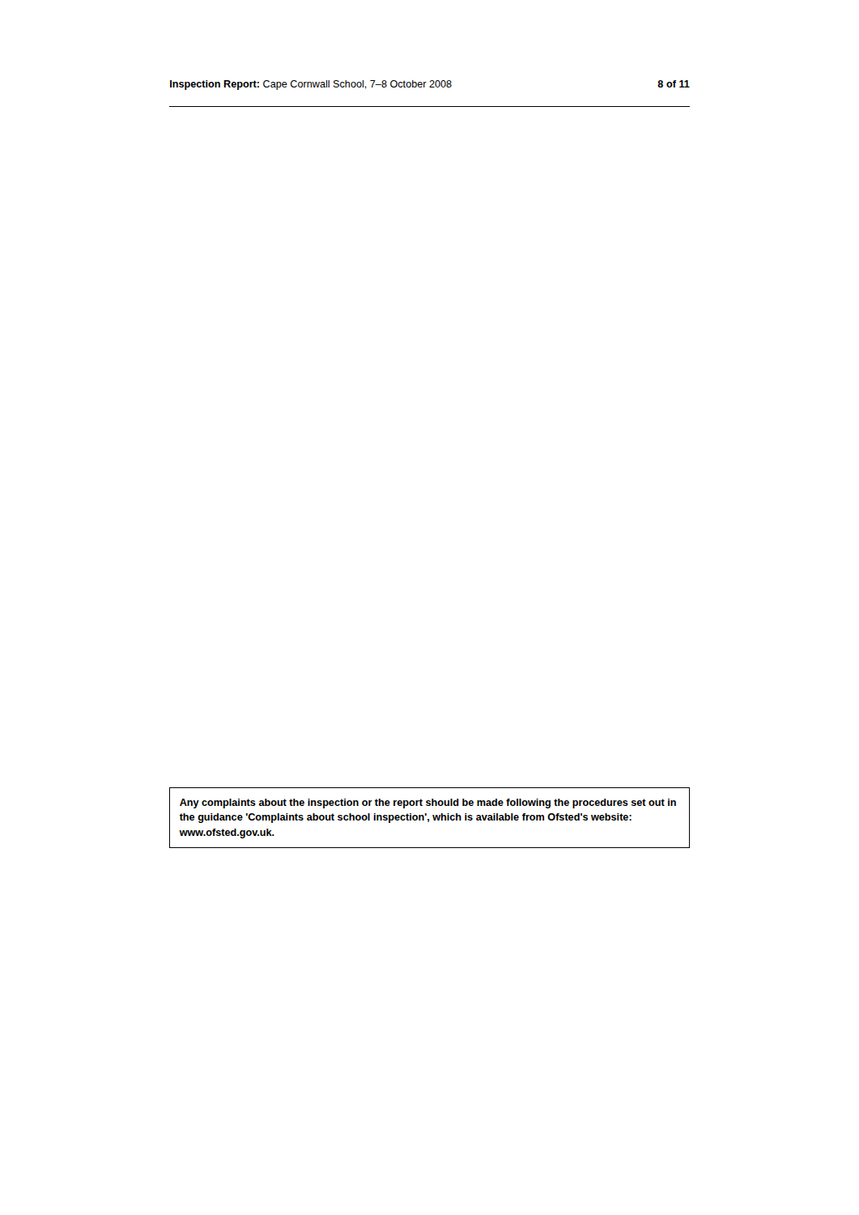Inspection Report: Cape Cornwall School, 7–8 October 2008
8 of 11
Any complaints about the inspection or the report should be made following the procedures set out in the guidance 'Complaints about school inspection', which is available from Ofsted's website: www.ofsted.gov.uk.